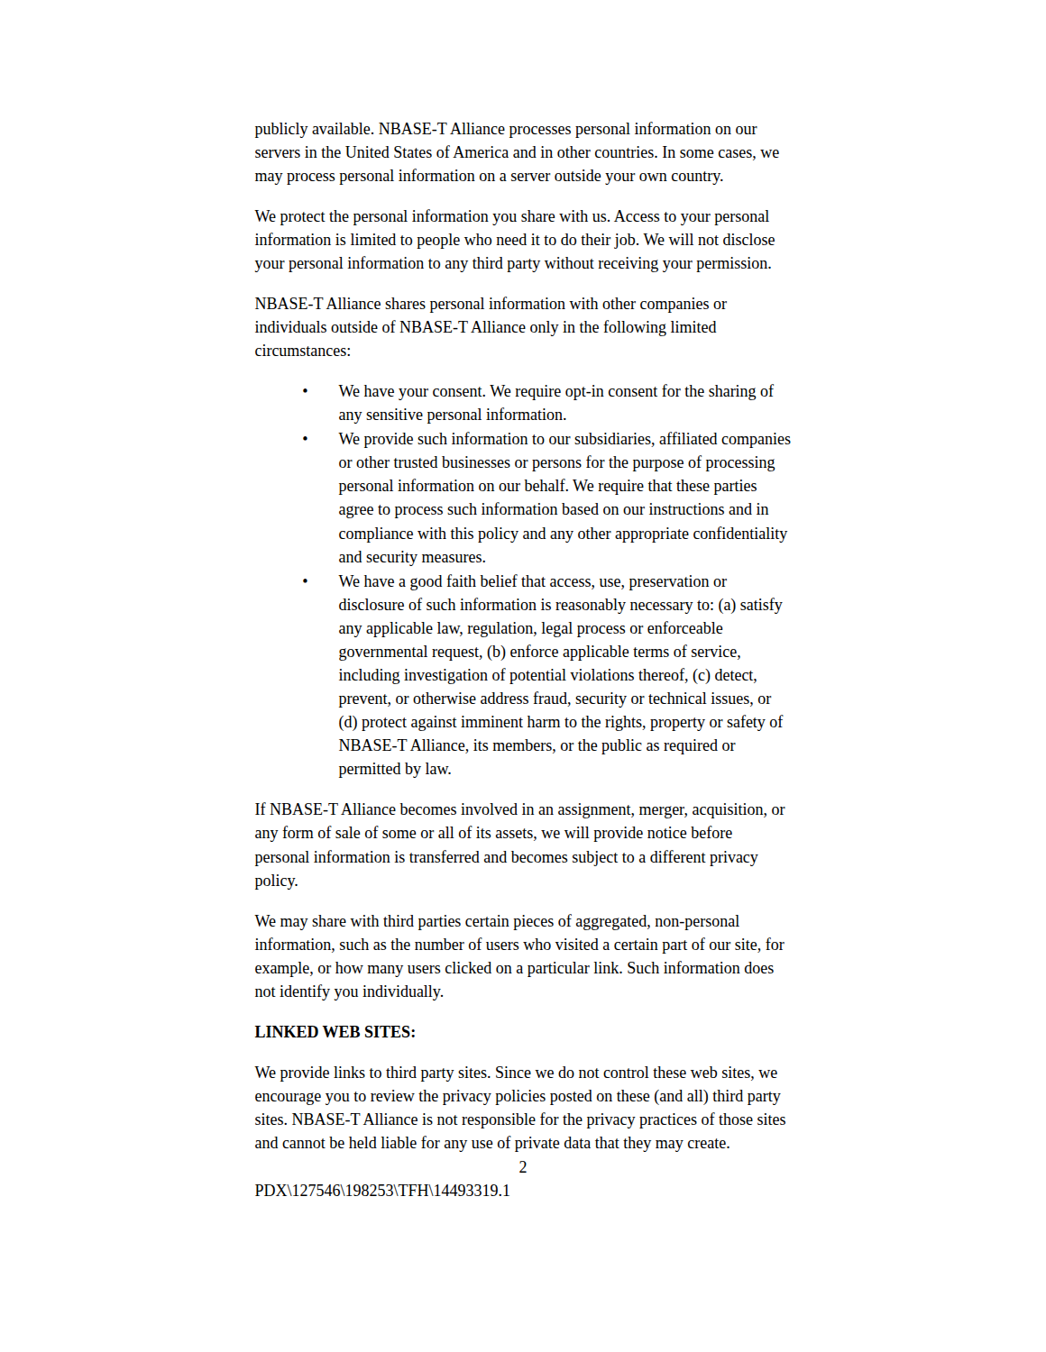publicly available. NBASE-T Alliance processes personal information on our servers in the United States of America and in other countries. In some cases, we may process personal information on a server outside your own country.
We protect the personal information you share with us. Access to your personal information is limited to people who need it to do their job. We will not disclose your personal information to any third party without receiving your permission.
NBASE-T Alliance shares personal information with other companies or individuals outside of NBASE-T Alliance only in the following limited circumstances:
We have your consent. We require opt-in consent for the sharing of any sensitive personal information.
We provide such information to our subsidiaries, affiliated companies or other trusted businesses or persons for the purpose of processing personal information on our behalf. We require that these parties agree to process such information based on our instructions and in compliance with this policy and any other appropriate confidentiality and security measures.
We have a good faith belief that access, use, preservation or disclosure of such information is reasonably necessary to: (a) satisfy any applicable law, regulation, legal process or enforceable governmental request, (b) enforce applicable terms of service, including investigation of potential violations thereof, (c) detect, prevent, or otherwise address fraud, security or technical issues, or (d) protect against imminent harm to the rights, property or safety of NBASE-T Alliance, its members, or the public as required or permitted by law.
If NBASE-T Alliance becomes involved in an assignment, merger, acquisition, or any form of sale of some or all of its assets, we will provide notice before personal information is transferred and becomes subject to a different privacy policy.
We may share with third parties certain pieces of aggregated, non-personal information, such as the number of users who visited a certain part of our site, for example, or how many users clicked on a particular link. Such information does not identify you individually.
LINKED WEB SITES:
We provide links to third party sites. Since we do not control these web sites, we encourage you to review the privacy policies posted on these (and all) third party sites. NBASE-T Alliance is not responsible for the privacy practices of those sites and cannot be held liable for any use of private data that they may create.
2
PDX\127546\198253\TFH\14493319.1